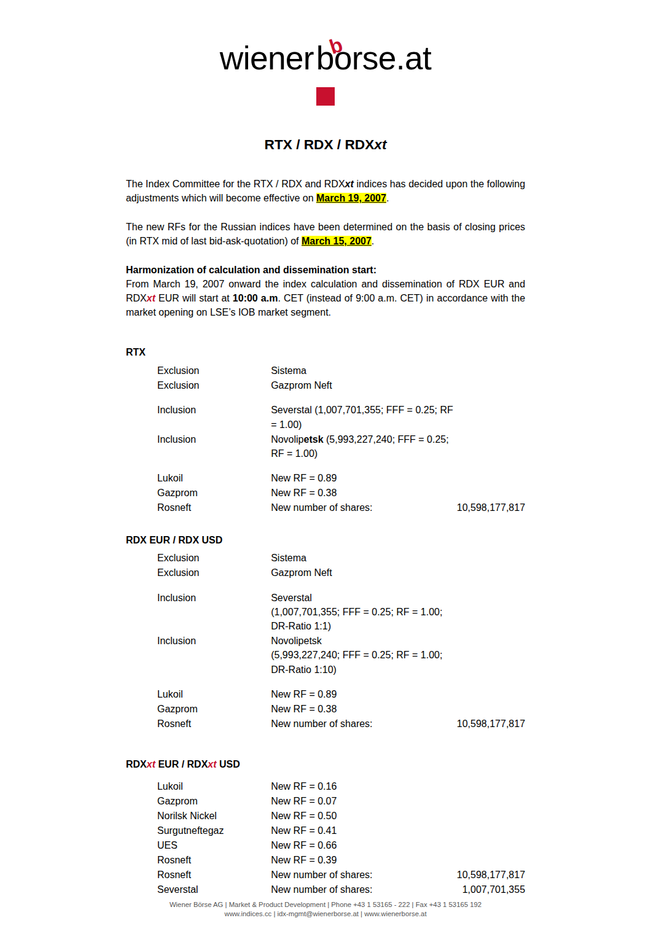wienerb borse.at
RTX / RDX / RDXxt
The Index Committee for the RTX / RDX and RDXxt indices has decided upon the following adjustments which will become effective on March 19, 2007.
The new RFs for the Russian indices have been determined on the basis of closing prices (in RTX mid of last bid-ask-quotation) of March 15, 2007.
Harmonization of calculation and dissemination start:
From March 19, 2007 onward the index calculation and dissemination of RDX EUR and RDXxt EUR will start at 10:00 a.m. CET (instead of 9:00 a.m. CET) in accordance with the market opening on LSE’s IOB market segment.
RTX
| Exclusion | Sistema | |
| Exclusion | Gazprom Neft | |
| Inclusion | Severstal (1,007,701,355; FFF = 0.25; RF = 1.00) | |
| Inclusion | Novolip etsk (5,993,227,240; FFF = 0.25; RF = 1.00) | |
| Lukoil | New RF = 0.89 | |
| Gazprom | New RF = 0.38 | |
| Rosneft | New number of shares: | 10,598,177,817 |
RDX EUR / RDX USD
| Exclusion | Sistema | |
| Exclusion | Gazprom Neft | |
| Inclusion | Severstal (1,007,701,355; FFF = 0.25; RF = 1.00; DR-Ratio 1:1) | |
| Inclusion | Novolipetsk (5,993,227,240; FFF = 0.25; RF = 1.00; DR-Ratio 1:10) | |
| Lukoil | New RF = 0.89 | |
| Gazprom | New RF = 0.38 | |
| Rosneft | New number of shares: | 10,598,177,817 |
RDXxt EUR / RDXxt USD
| Lukoil | New RF = 0.16 | |
| Gazprom | New RF = 0.07 | |
| Norilsk Nickel | New RF = 0.50 | |
| Surgutneftegaz | New RF = 0.41 | |
| UES | New RF = 0.66 | |
| Rosneft | New RF = 0.39 | |
| Rosneft | New number of shares: | 10,598,177,817 |
| Severstal | New number of shares: | 1,007,701,355 |
Wiener Börse AG | Market & Product Development | Phone +43 1 53165 - 222 | Fax +43 1 53165 192
www.indices.cc | idx-mgmt@wienerborse.at | www.wienerborse.at